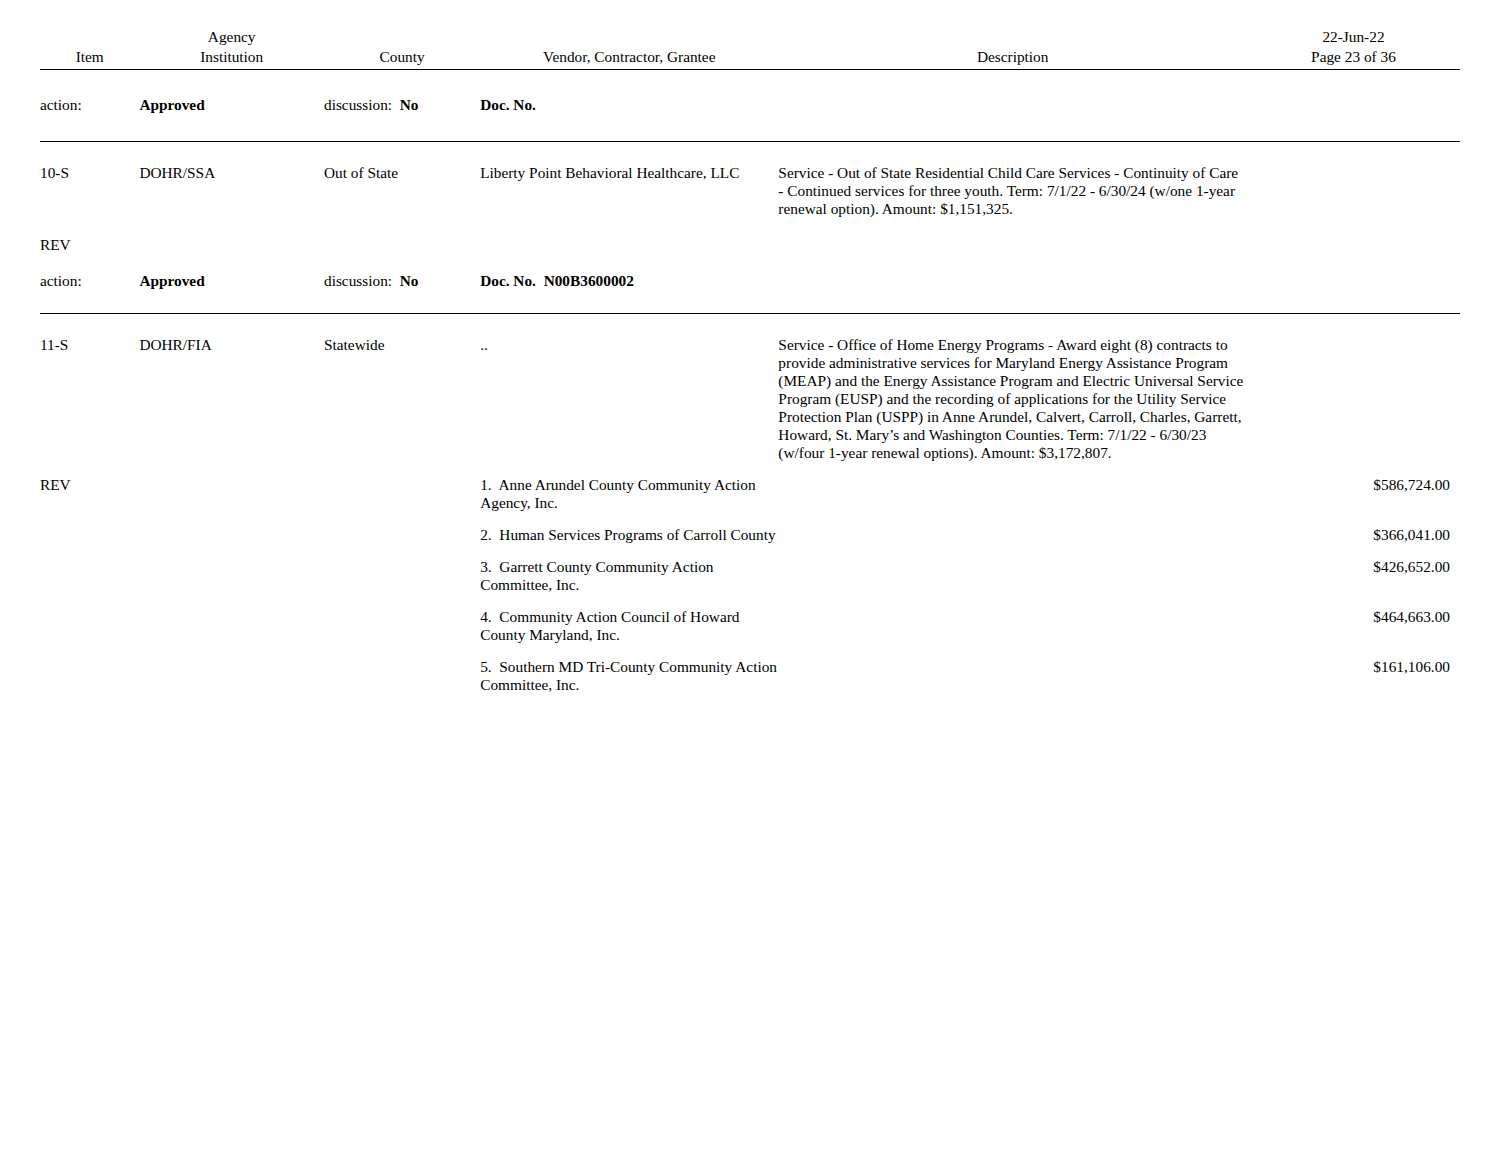| | Agency | | | | 22-Jun-22 |
| Item | Institution | County | Vendor, Contractor, Grantee | Description | Page 23 of 36 |
| action: | Approved | discussion: No | Doc. No. | | |
| 10-S | DOHR/SSA | Out of State | Liberty Point Behavioral Healthcare, LLC | Service - Out of State Residential Child Care Services - Continuity of Care - Continued services for three youth. Term: 7/1/22 - 6/30/24 (w/one 1-year renewal option). Amount: $1,151,325. | |
| REV | | | | | |
| action: | Approved | discussion: No | Doc. No. N00B3600002 | | |
| 11-S | DOHR/FIA | Statewide | .. | Service - Office of Home Energy Programs - Award eight (8) contracts to provide administrative services for Maryland Energy Assistance Program (MEAP) and the Energy Assistance Program and Electric Universal Service Program (EUSP) and the recording of applications for the Utility Service Protection Plan (USPP) in Anne Arundel, Calvert, Carroll, Charles, Garrett, Howard, St. Mary’s and Washington Counties. Term: 7/1/22 - 6/30/23 (w/four 1-year renewal options). Amount: $3,172,807. | |
| REV | | | 1. Anne Arundel County Community Action Agency, Inc. | | $586,724.00 |
| | | | 2. Human Services Programs of Carroll County | | $366,041.00 |
| | | | 3. Garrett County Community Action Committee, Inc. | | $426,652.00 |
| | | | 4. Community Action Council of Howard County Maryland, Inc. | | $464,663.00 |
| | | | 5. Southern MD Tri-County Community Action Committee, Inc. | | $161,106.00 |